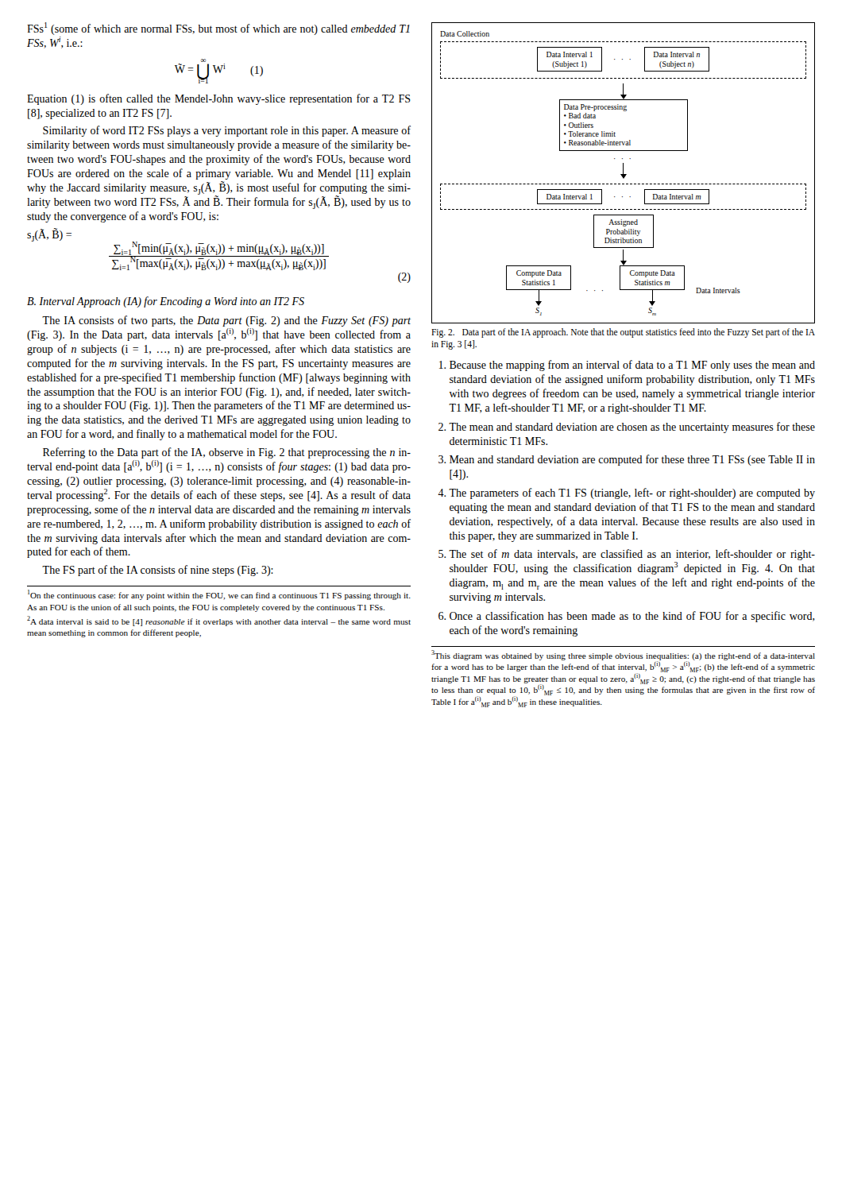FSs1 (some of which are normal FSs, but most of which are not) called embedded T1 FSs, Wi, i.e.:
W̃ = ∞ ⋃ i=1 Wi
(1)
Equation (1) is often called the Mendel-John wavy-slice representation for a T2 FS [8], specialized to an IT2 FS [7].
Similarity of word IT2 FSs plays a very important role in this paper. A measure of similarity between words must simultaneously provide a measure of the similarity between two word's FOU-shapes and the proximity of the word's FOUs, because word FOUs are ordered on the scale of a primary variable. Wu and Mendel [11] explain why the Jaccard similarity measure, sJ(Ã, B̃), is most useful for computing the similarity between two word IT2 FSs, Ã and B̃. Their formula for sJ(Ã, B̃), used by us to study the convergence of a word's FOU, is:
sJ(Ã, B̃) =
∑i=1N[min(μ̅Ã(xi), μ̅B̃(xi)) + min(μ̲Ã(xi), μ̲B̃(xi))] ∑i=1N[max(μ̅Ã(xi), μ̅B̃(xi)) + max(μ̲Ã(xi), μ̲B̃(xi))]
(2)
B. Interval Approach (IA) for Encoding a Word into an IT2 FS
The IA consists of two parts, the Data part (Fig. 2) and the Fuzzy Set (FS) part (Fig. 3). In the Data part, data intervals [a(i), b(i)] that have been collected from a group of n subjects (i = 1, …, n) are pre-processed, after which data statistics are computed for the m surviving intervals. In the FS part, FS uncertainty measures are established for a pre-specified T1 membership function (MF) [always beginning with the assumption that the FOU is an interior FOU (Fig. 1), and, if needed, later switching to a shoulder FOU (Fig. 1)]. Then the parameters of the T1 MF are determined using the data statistics, and the derived T1 MFs are aggregated using union leading to an FOU for a word, and finally to a mathematical model for the FOU.
Referring to the Data part of the IA, observe in Fig. 2 that preprocessing the n interval end-point data [a(i), b(i)] (i = 1, …, n) consists of four stages: (1) bad data processing, (2) outlier processing, (3) tolerance-limit processing, and (4) reasonable-interval processing2. For the details of each of these steps, see [4]. As a result of data preprocessing, some of the n interval data are discarded and the remaining m intervals are re-numbered, 1, 2, …, m. A uniform probability distribution is assigned to each of the m surviving data intervals after which the mean and standard deviation are computed for each of them.
The FS part of the IA consists of nine steps (Fig. 3):
1On the continuous case: for any point within the FOU, we can find a continuous T1 FS passing through it. As an FOU is the union of all such points, the FOU is completely covered by the continuous T1 FSs.
2A data interval is said to be [4] reasonable if it overlaps with another data interval – the same word must mean something in common for different people,
Data Collection
Data Interval 1
(Subject 1)
· · ·
Data Interval n
(Subject n)
Data Pre-processing
• Bad data
• Outliers
• Tolerance limit
• Reasonable-interval
· · ·
Data Interval 1
· · ·
Data Interval m
Assigned
Probability
Distribution
Compute Data
Statistics 1
S1
· · ·
Compute Data
Statistics m
Sm
Data Intervals
Fig. 2. Data part of the IA approach. Note that the output statistics feed into the Fuzzy Set part of the IA in Fig. 3 [4].
Because the mapping from an interval of data to a T1 MF only uses the mean and standard deviation of the assigned uniform probability distribution, only T1 MFs with two degrees of freedom can be used, namely a symmetrical triangle interior T1 MF, a left-shoulder T1 MF, or a right-shoulder T1 MF.
The mean and standard deviation are chosen as the uncertainty measures for these deterministic T1 MFs.
Mean and standard deviation are computed for these three T1 FSs (see Table II in [4]).
The parameters of each T1 FS (triangle, left- or right-shoulder) are computed by equating the mean and standard deviation of that T1 FS to the mean and standard deviation, respectively, of a data interval. Because these results are also used in this paper, they are summarized in Table I.
The set of m data intervals, are classified as an interior, left-shoulder or right-shoulder FOU, using the classification diagram3 depicted in Fig. 4. On that diagram, ml and mr are the mean values of the left and right end-points of the surviving m intervals.
Once a classification has been made as to the kind of FOU for a specific word, each of the word's remaining
3This diagram was obtained by using three simple obvious inequalities: (a) the right-end of a data-interval for a word has to be larger than the left-end of that interval, b(i)MF > a(i)MF; (b) the left-end of a symmetric triangle T1 MF has to be greater than or equal to zero, a(i)MF ≥ 0; and, (c) the right-end of that triangle has to less than or equal to 10, b(i)MF ≤ 10, and by then using the formulas that are given in the first row of Table I for a(i)MF and b(i)MF in these inequalities.